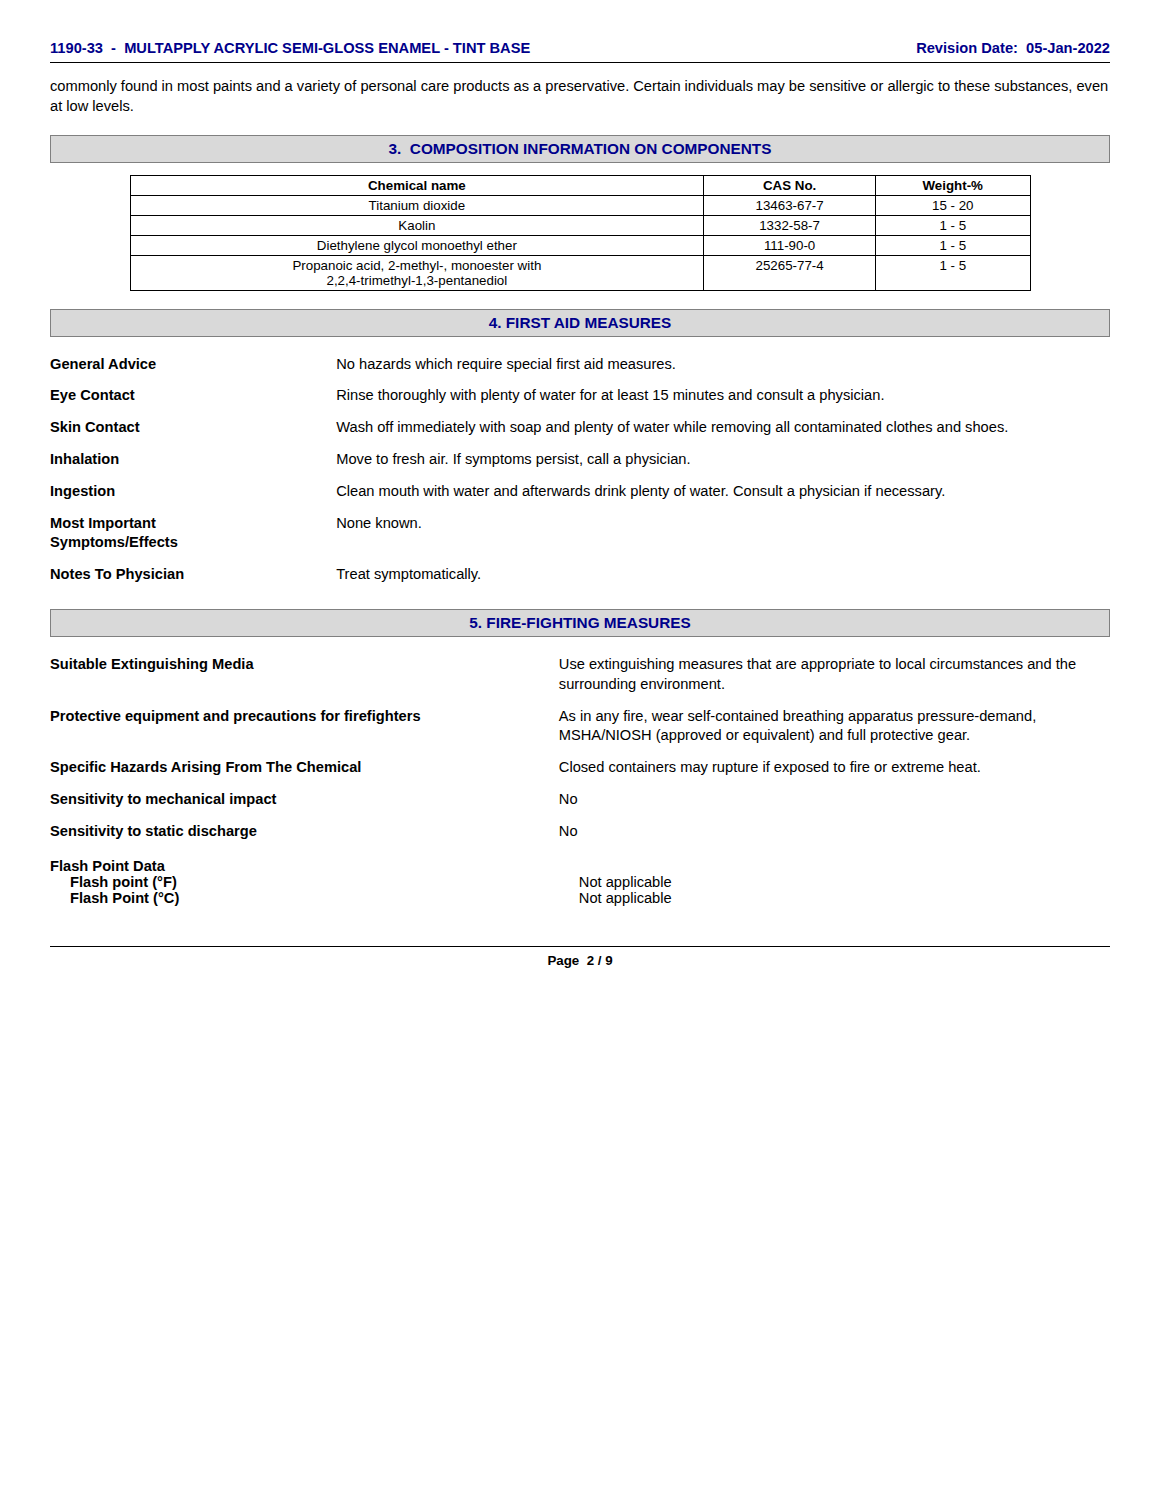1190-33 - MULTAPPLY ACRYLIC SEMI-GLOSS ENAMEL - TINT BASE
Revision Date: 05-Jan-2022
commonly found in most paints and a variety of personal care products as a preservative. Certain individuals may be sensitive or allergic to these substances, even at low levels.
3. COMPOSITION INFORMATION ON COMPONENTS
| Chemical name | CAS No. | Weight-% |
| --- | --- | --- |
| Titanium dioxide | 13463-67-7 | 15 - 20 |
| Kaolin | 1332-58-7 | 1 - 5 |
| Diethylene glycol monoethyl ether | 111-90-0 | 1 - 5 |
| Propanoic acid, 2-methyl-, monoester with 2,2,4-trimethyl-1,3-pentanediol | 25265-77-4 | 1 - 5 |
4. FIRST AID MEASURES
| General Advice | No hazards which require special first aid measures. |
| Eye Contact | Rinse thoroughly with plenty of water for at least 15 minutes and consult a physician. |
| Skin Contact | Wash off immediately with soap and plenty of water while removing all contaminated clothes and shoes. |
| Inhalation | Move to fresh air. If symptoms persist, call a physician. |
| Ingestion | Clean mouth with water and afterwards drink plenty of water. Consult a physician if necessary. |
| Most Important Symptoms/Effects | None known. |
| Notes To Physician | Treat symptomatically. |
5. FIRE-FIGHTING MEASURES
| Suitable Extinguishing Media | Use extinguishing measures that are appropriate to local circumstances and the surrounding environment. |
| Protective equipment and precautions for firefighters | As in any fire, wear self-contained breathing apparatus pressure-demand, MSHA/NIOSH (approved or equivalent) and full protective gear. |
| Specific Hazards Arising From The Chemical | Closed containers may rupture if exposed to fire or extreme heat. |
| Sensitivity to mechanical impact | No |
| Sensitivity to static discharge | No |
Flash Point Data
Flash point (°F) Not applicable
Flash Point (°C) Not applicable
Page 2 / 9